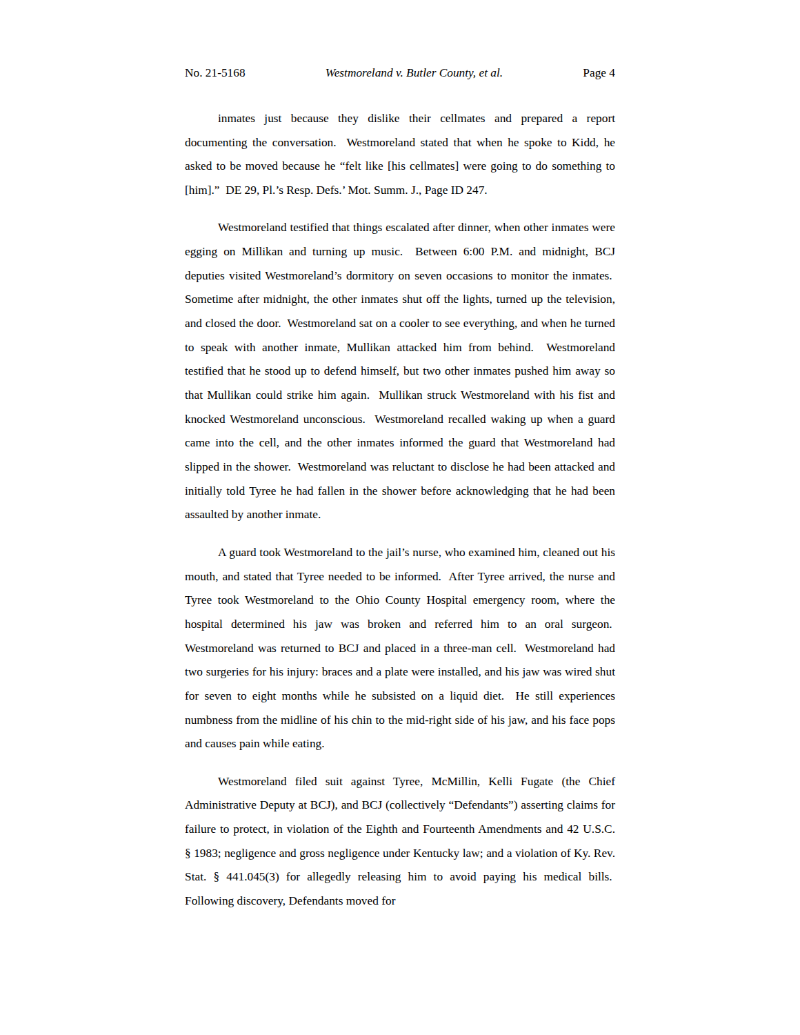No. 21-5168 Westmoreland v. Butler County, et al. Page 4
inmates just because they dislike their cellmates and prepared a report documenting the conversation. Westmoreland stated that when he spoke to Kidd, he asked to be moved because he “felt like [his cellmates] were going to do something to [him].” DE 29, Pl.’s Resp. Defs.’ Mot. Summ. J., Page ID 247.
Westmoreland testified that things escalated after dinner, when other inmates were egging on Millikan and turning up music. Between 6:00 P.M. and midnight, BCJ deputies visited Westmoreland’s dormitory on seven occasions to monitor the inmates. Sometime after midnight, the other inmates shut off the lights, turned up the television, and closed the door. Westmoreland sat on a cooler to see everything, and when he turned to speak with another inmate, Mullikan attacked him from behind. Westmoreland testified that he stood up to defend himself, but two other inmates pushed him away so that Mullikan could strike him again. Mullikan struck Westmoreland with his fist and knocked Westmoreland unconscious. Westmoreland recalled waking up when a guard came into the cell, and the other inmates informed the guard that Westmoreland had slipped in the shower. Westmoreland was reluctant to disclose he had been attacked and initially told Tyree he had fallen in the shower before acknowledging that he had been assaulted by another inmate.
A guard took Westmoreland to the jail’s nurse, who examined him, cleaned out his mouth, and stated that Tyree needed to be informed. After Tyree arrived, the nurse and Tyree took Westmoreland to the Ohio County Hospital emergency room, where the hospital determined his jaw was broken and referred him to an oral surgeon. Westmoreland was returned to BCJ and placed in a three-man cell. Westmoreland had two surgeries for his injury: braces and a plate were installed, and his jaw was wired shut for seven to eight months while he subsisted on a liquid diet. He still experiences numbness from the midline of his chin to the mid-right side of his jaw, and his face pops and causes pain while eating.
Westmoreland filed suit against Tyree, McMillin, Kelli Fugate (the Chief Administrative Deputy at BCJ), and BCJ (collectively “Defendants”) asserting claims for failure to protect, in violation of the Eighth and Fourteenth Amendments and 42 U.S.C. § 1983; negligence and gross negligence under Kentucky law; and a violation of Ky. Rev. Stat. § 441.045(3) for allegedly releasing him to avoid paying his medical bills. Following discovery, Defendants moved for